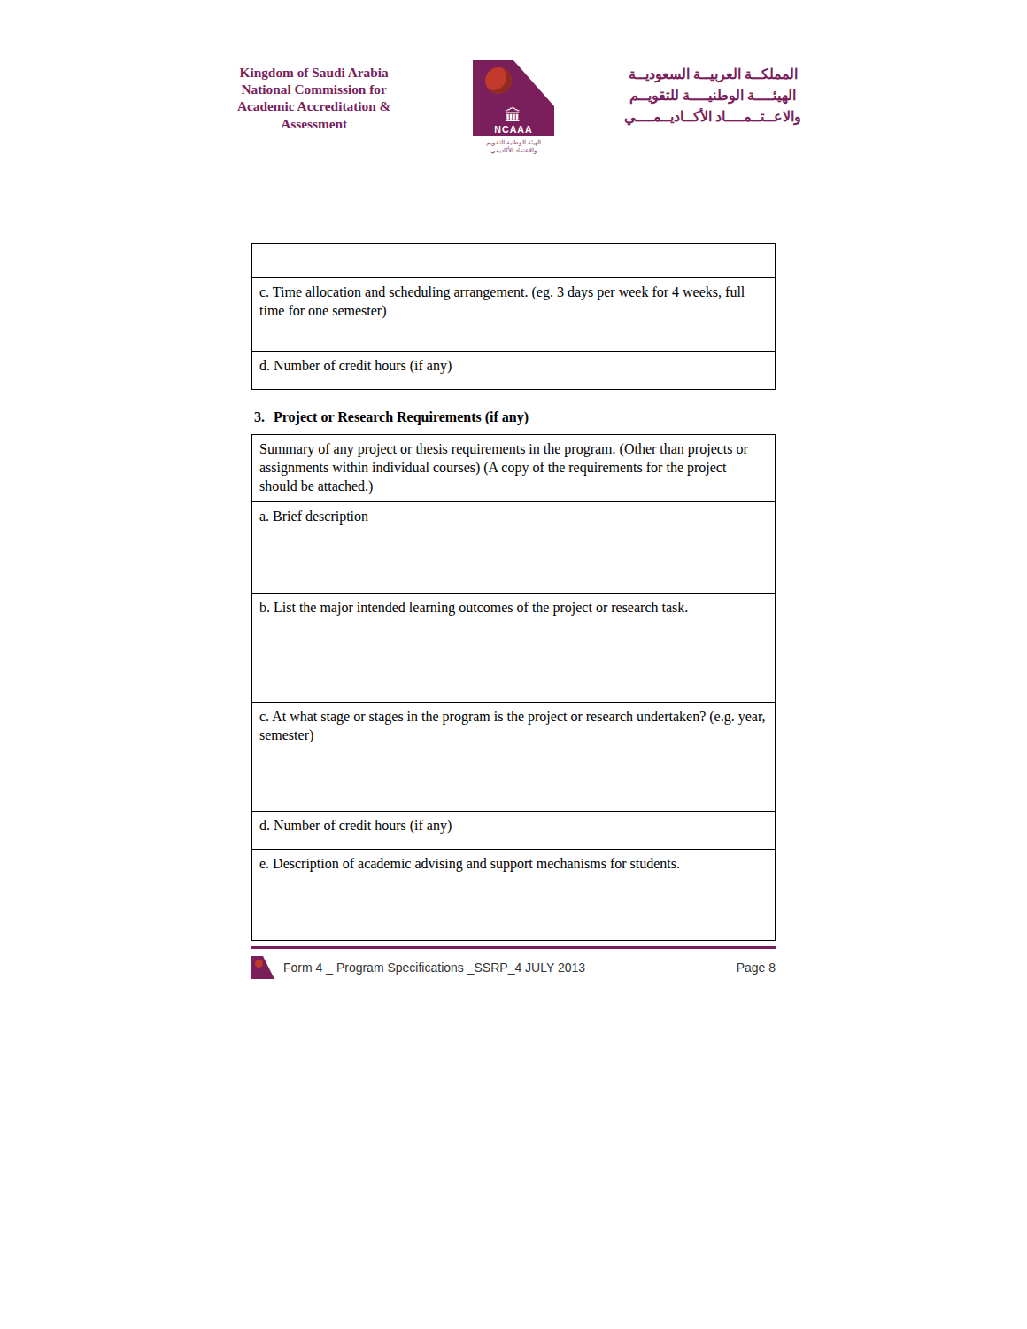Kingdom of Saudi Arabia
National Commission for
Academic Accreditation & Assessment
🏛
NCAAA
الهيئة الوطنية للتقويم
والاعتماد الأكاديمي
المملكــة العربيــة السعوديــة
الهيئــــة الوطنيــــة للتقويــم
والاعــتــمــــاد الأكــاديــمــــي
| c. Time allocation and scheduling arrangement. (eg. 3 days per week for 4 weeks, full time for one semester) |
| d. Number of credit hours (if any) |
3. Project or Research Requirements (if any)
| Summary of any project or thesis requirements in the program. (Other than projects or assignments within individual courses) (A copy of the requirements for the project should be attached.) |
| a. Brief description |
| b. List the major intended learning outcomes of the project or research task. |
| c. At what stage or stages in the program is the project or research undertaken? (e.g. year, semester) |
| d. Number of credit hours (if any) |
| e. Description of academic advising and support mechanisms for students. |
Form 4 _ Program Specifications _SSRP_4 JULY 2013
Page 8